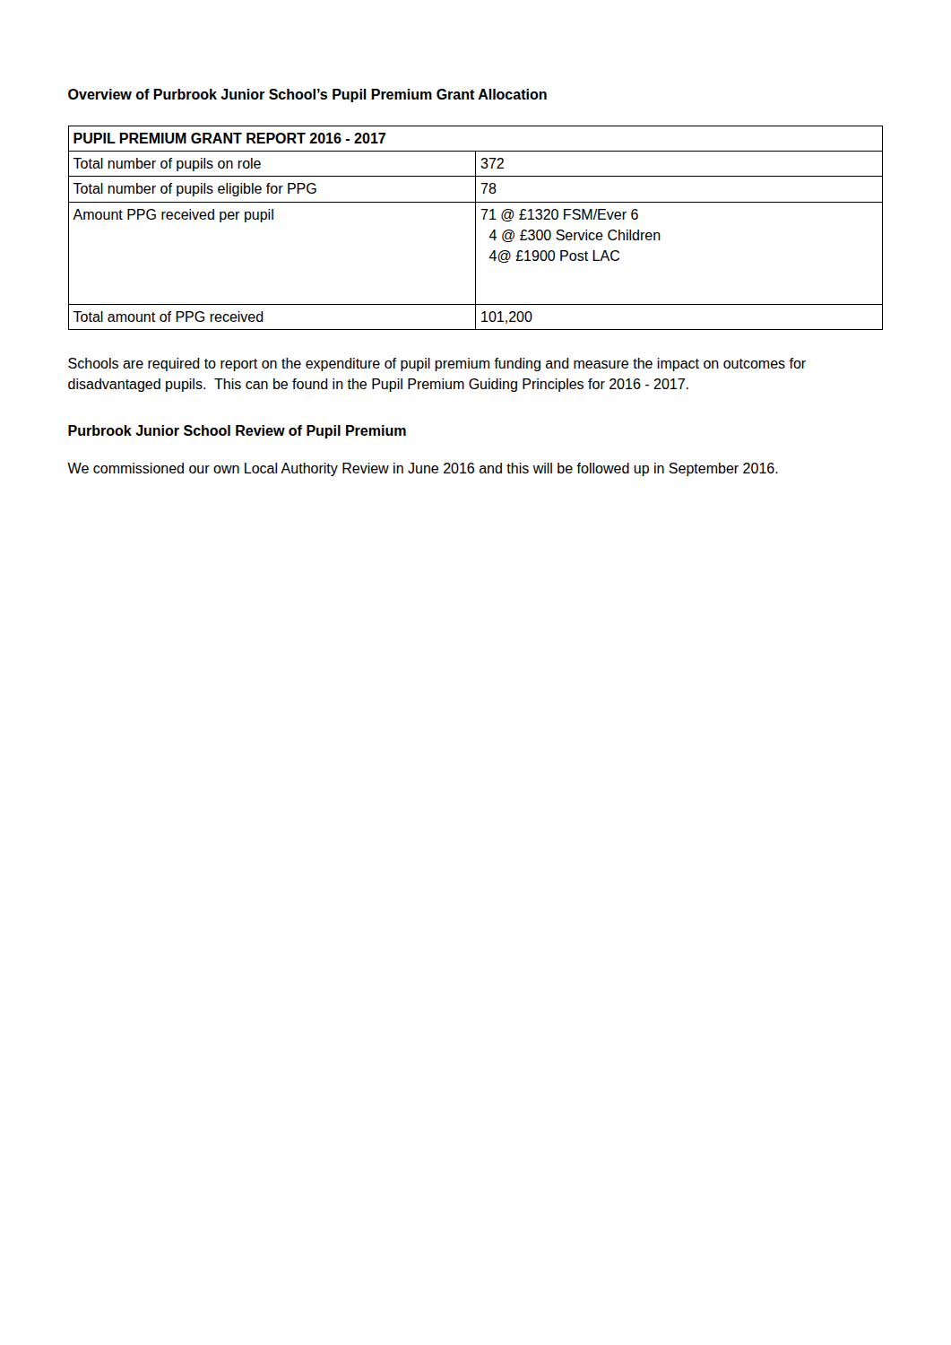Overview of Purbrook Junior School’s Pupil Premium Grant Allocation
| PUPIL PREMIUM GRANT REPORT 2016 - 2017 |
| --- |
| Total number of pupils on role | 372 |
| Total number of pupils eligible for PPG | 78 |
| Amount PPG received per pupil | 71 @ £1320 FSM/Ever 6 4 @ £300 Service Children 4@ £1900 Post LAC |
| Total amount of PPG received | 101,200 |
Schools are required to report on the expenditure of pupil premium funding and measure the impact on outcomes for disadvantaged pupils. This can be found in the Pupil Premium Guiding Principles for 2016 - 2017.
Purbrook Junior School Review of Pupil Premium
We commissioned our own Local Authority Review in June 2016 and this will be followed up in September 2016.